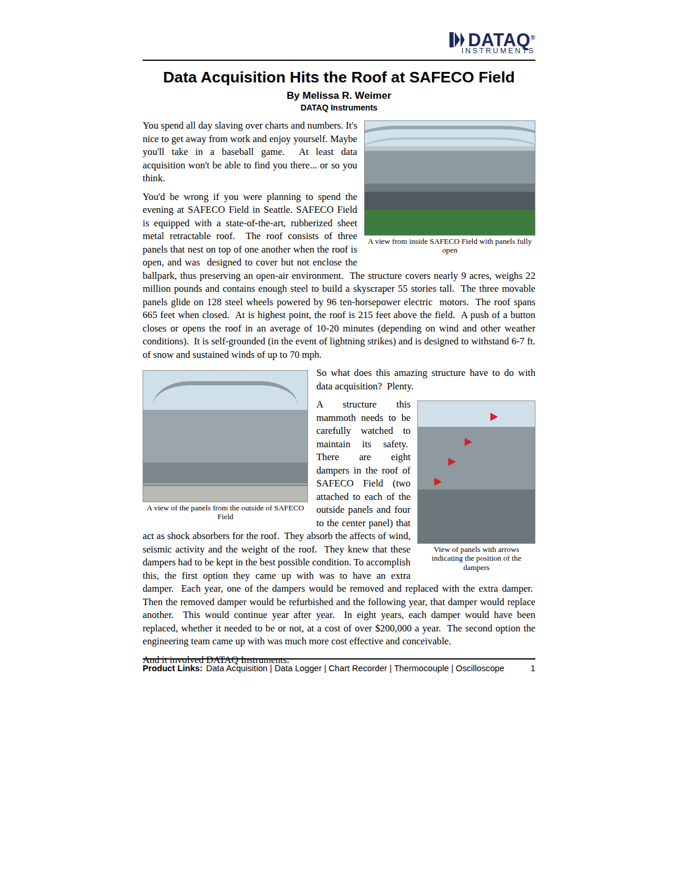DATAQ®
INSTRUMENTS
Data Acquisition Hits the Roof at SAFECO Field
By Melissa R. Weimer
DATAQ Instruments
A view from inside SAFECO Field with panels fully open
You spend all day slaving over charts and numbers. It's nice to get away from work and enjoy yourself. Maybe you'll take in a baseball game. At least data acquisition won't be able to find you there... or so you think.
You'd be wrong if you were planning to spend the evening at SAFECO Field in Seattle. SAFECO Field is equipped with a state-of-the-art, rubberized sheet metal retractable roof. The roof consists of three panels that nest on top of one another when the roof is open, and was designed to cover but not enclose the ballpark, thus preserving an open-air environment. The structure covers nearly 9 acres, weighs 22 million pounds and contains enough steel to build a skyscraper 55 stories tall. The three movable panels glide on 128 steel wheels powered by 96 ten-horsepower electric motors. The roof spans 665 feet when closed. At is highest point, the roof is 215 feet above the field. A push of a button closes or opens the roof in an average of 10-20 minutes (depending on wind and other weather conditions). It is self-grounded (in the event of lightning strikes) and is designed to withstand 6-7 ft. of snow and sustained winds of up to 70 mph.
A view of the panels from the outside of SAFECO Field
So what does this amazing structure have to do with data acquisition? Plenty.
View of panels with arrows indicating the position of the dampers
A structure this mammoth needs to be carefully watched to maintain its safety. There are eight dampers in the roof of SAFECO Field (two attached to each of the outside panels and four to the center panel) that act as shock absorbers for the roof. They absorb the affects of wind, seismic activity and the weight of the roof. They knew that these dampers had to be kept in the best possible condition. To accomplish this, the first option they came up with was to have an extra damper. Each year, one of the dampers would be removed and replaced with the extra damper. Then the removed damper would be refurbished and the following year, that damper would replace another. This would continue year after year. In eight years, each damper would have been replaced, whether it needed to be or not, at a cost of over $200,000 a year. The second option the engineering team came up with was much more cost effective and conceivable.
And it involved DATAQ Instruments.
Product Links: Data Acquisition | Data Logger | Chart Recorder | Thermocouple | Oscilloscope 1